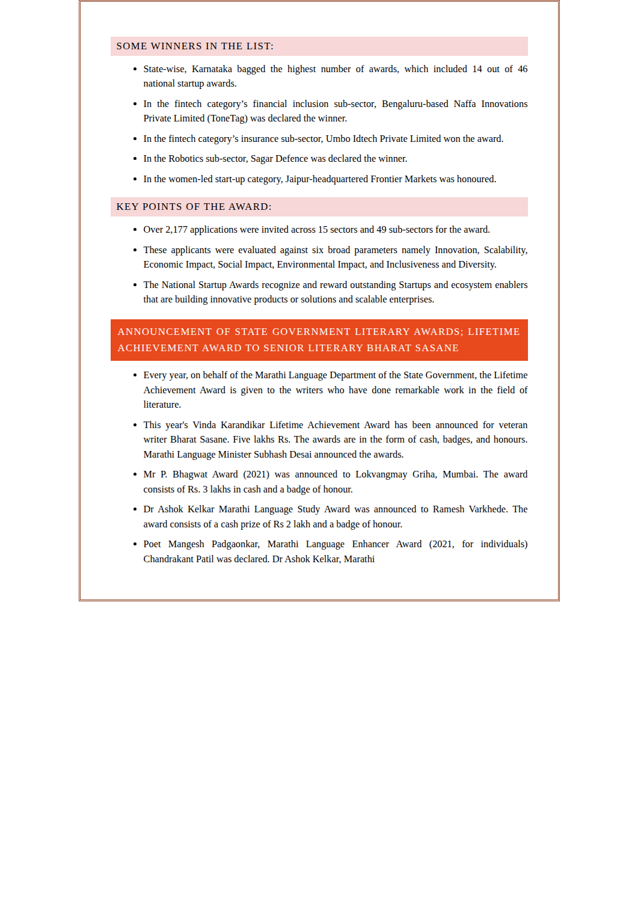Some winners in the list:
State-wise, Karnataka bagged the highest number of awards, which included 14 out of 46 national startup awards.
In the fintech category’s financial inclusion sub-sector, Bengaluru-based Naffa Innovations Private Limited (ToneTag) was declared the winner.
In the fintech category’s insurance sub-sector, Umbo Idtech Private Limited won the award.
In the Robotics sub-sector, Sagar Defence was declared the winner.
In the women-led start-up category, Jaipur-headquartered Frontier Markets was honoured.
Key points of the award:
Over 2,177 applications were invited across 15 sectors and 49 sub-sectors for the award.
These applicants were evaluated against six broad parameters namely Innovation, Scalability, Economic Impact, Social Impact, Environmental Impact, and Inclusiveness and Diversity.
The National Startup Awards recognize and reward outstanding Startups and ecosystem enablers that are building innovative products or solutions and scalable enterprises.
Announcement of State Government Literary Awards; Lifetime Achievement Award to Senior Literary Bharat Sasane
Every year, on behalf of the Marathi Language Department of the State Government, the Lifetime Achievement Award is given to the writers who have done remarkable work in the field of literature.
This year's Vinda Karandikar Lifetime Achievement Award has been announced for veteran writer Bharat Sasane. Five lakhs Rs. The awards are in the form of cash, badges, and honours. Marathi Language Minister Subhash Desai announced the awards.
Mr P. Bhagwat Award (2021) was announced to Lokvangmay Griha, Mumbai. The award consists of Rs. 3 lakhs in cash and a badge of honour.
Dr Ashok Kelkar Marathi Language Study Award was announced to Ramesh Varkhede. The award consists of a cash prize of Rs 2 lakh and a badge of honour.
Poet Mangesh Padgaonkar, Marathi Language Enhancer Award (2021, for individuals) Chandrakant Patil was declared. Dr Ashok Kelkar, Marathi